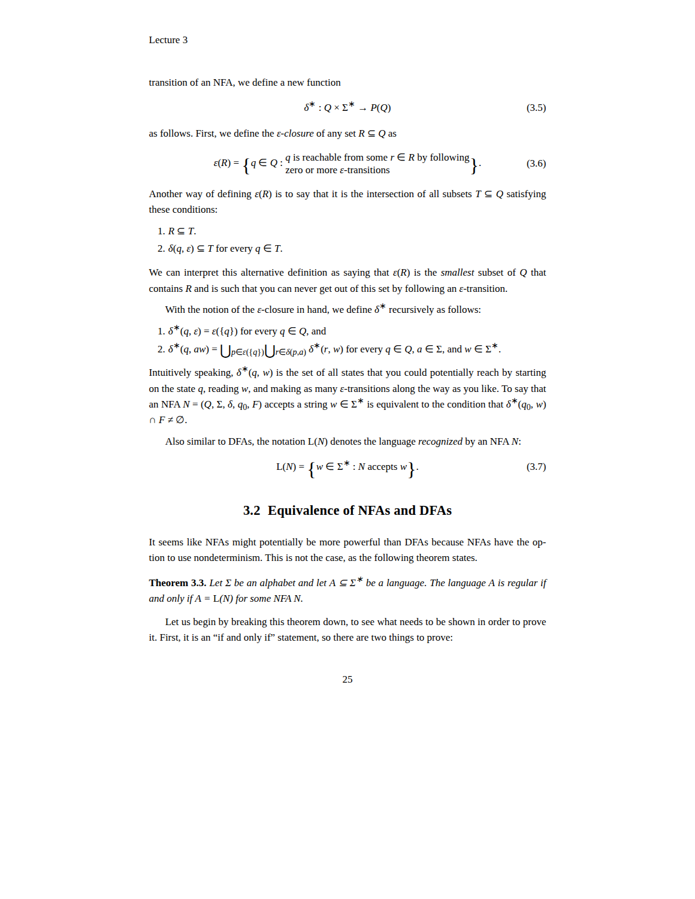Lecture 3
transition of an NFA, we define a new function
δ∗ : Q × Σ∗ → P(Q)
(3.5)
as follows. First, we define the ε-closure of any set R ⊆ Q as
ε(R) = {q ∈ Q : q is reachable from some r ∈ R by following
zero or more ε-transitions}.
(3.6)
Another way of defining ε(R) is to say that it is the intersection of all subsets T ⊆ Q satisfying these conditions:
1. R ⊆ T.
2. δ(q, ε) ⊆ T for every q ∈ T.
We can interpret this alternative definition as saying that ε(R) is the smallest subset of Q that contains R and is such that you can never get out of this set by following an ε-transition.
With the notion of the ε-closure in hand, we define δ∗ recursively as follows:
1. δ∗(q, ε) = ε({q}) for every q ∈ Q, and
2. δ∗(q, aw) = ⋃p∈ε({q})⋃r∈δ(p,a) δ∗(r, w) for every q ∈ Q, a ∈ Σ, and w ∈ Σ∗.
Intuitively speaking, δ∗(q, w) is the set of all states that you could potentially reach by starting on the state q, reading w, and making as many ε-transitions along the way as you like. To say that an NFA N = (Q, Σ, δ, q0, F) accepts a string w ∈ Σ∗ is equivalent to the condition that δ∗(q0, w) ∩ F ≠ ∅.
Also similar to DFAs, the notation L(N) denotes the language recognized by an NFA N:
L(N) = {w ∈ Σ∗ : N accepts w}.
(3.7)
3.2 Equivalence of NFAs and DFAs
It seems like NFAs might potentially be more powerful than DFAs because NFAs have the option to use nondeterminism. This is not the case, as the following theorem states.
Theorem 3.3. Let Σ be an alphabet and let A ⊆ Σ∗ be a language. The language A is regular if and only if A = L(N) for some NFA N.
Let us begin by breaking this theorem down, to see what needs to be shown in order to prove it. First, it is an “if and only if” statement, so there are two things to prove:
25